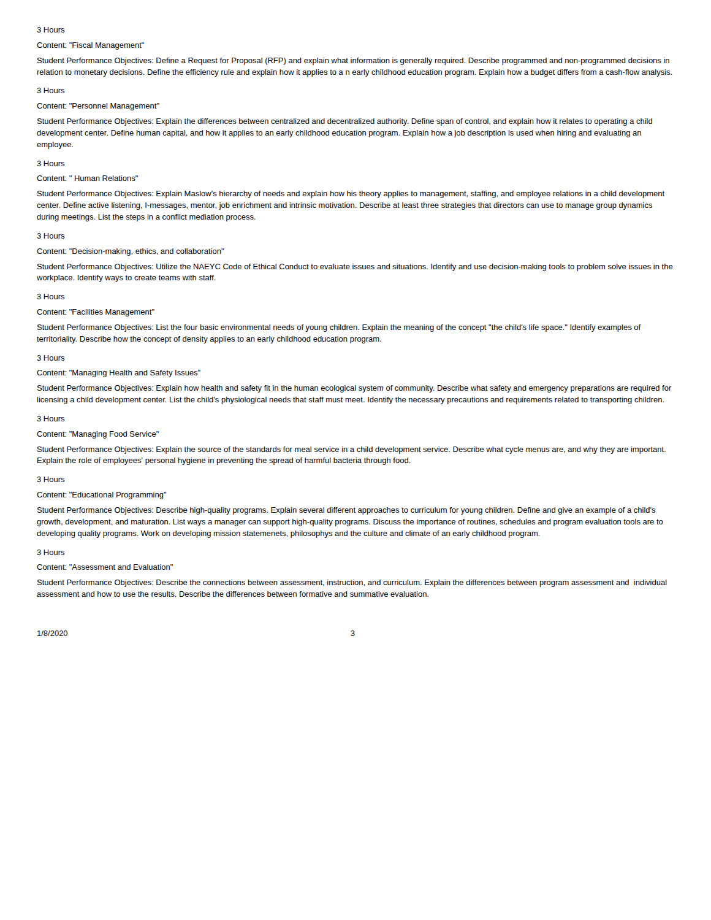3 Hours
Content: "Fiscal Management"
Student Performance Objectives: Define a Request for Proposal (RFP) and explain what information is generally required. Describe programmed and non-programmed decisions in relation to monetary decisions. Define the efficiency rule and explain how it applies to a n early childhood education program. Explain how a budget differs from a cash-flow analysis.
3 Hours
Content: "Personnel Management"
Student Performance Objectives: Explain the differences between centralized and decentralized authority. Define span of control, and explain how it relates to operating a child development center. Define human capital, and how it applies to an early childhood education program. Explain how a job description is used when hiring and evaluating an employee.
3 Hours
Content: " Human Relations"
Student Performance Objectives: Explain Maslow's hierarchy of needs and explain how his theory applies to management, staffing, and employee relations in a child development center. Define active listening, I-messages, mentor, job enrichment and intrinsic motivation. Describe at least three strategies that directors can use to manage group dynamics during meetings. List the steps in a conflict mediation process.
3 Hours
Content: "Decision-making, ethics, and collaboration"
Student Performance Objectives: Utilize the NAEYC Code of Ethical Conduct to evaluate issues and situations. Identify and use decision-making tools to problem solve issues in the workplace. Identify ways to create teams with staff.
3 Hours
Content: "Facilities Management"
Student Performance Objectives: List the four basic environmental needs of young children. Explain the meaning of the concept "the child's life space." Identify examples of territoriality. Describe how the concept of density applies to an early childhood education program.
3 Hours
Content: "Managing Health and Safety Issues"
Student Performance Objectives: Explain how health and safety fit in the human ecological system of community. Describe what safety and emergency preparations are required for licensing a child development center. List the child's physiological needs that staff must meet. Identify the necessary precautions and requirements related to transporting children.
3 Hours
Content: "Managing Food Service"
Student Performance Objectives: Explain the source of the standards for meal service in a child development service. Describe what cycle menus are, and why they are important. Explain the role of employees' personal hygiene in preventing the spread of harmful bacteria through food.
3 Hours
Content: "Educational Programming"
Student Performance Objectives: Describe high-quality programs. Explain several different approaches to curriculum for young children. Define and give an example of a child's growth, development, and maturation. List ways a manager can support high-quality programs. Discuss the importance of routines, schedules and program evaluation tools are to developing quality programs. Work on developing mission statemenets, philosophys and the culture and climate of an early childhood program.
3 Hours
Content: "Assessment and Evaluation"
Student Performance Objectives: Describe the connections between assessment, instruction, and curriculum. Explain the differences between program assessment and individual assessment and how to use the results. Describe the differences between formative and summative evaluation.
1/8/2020 3